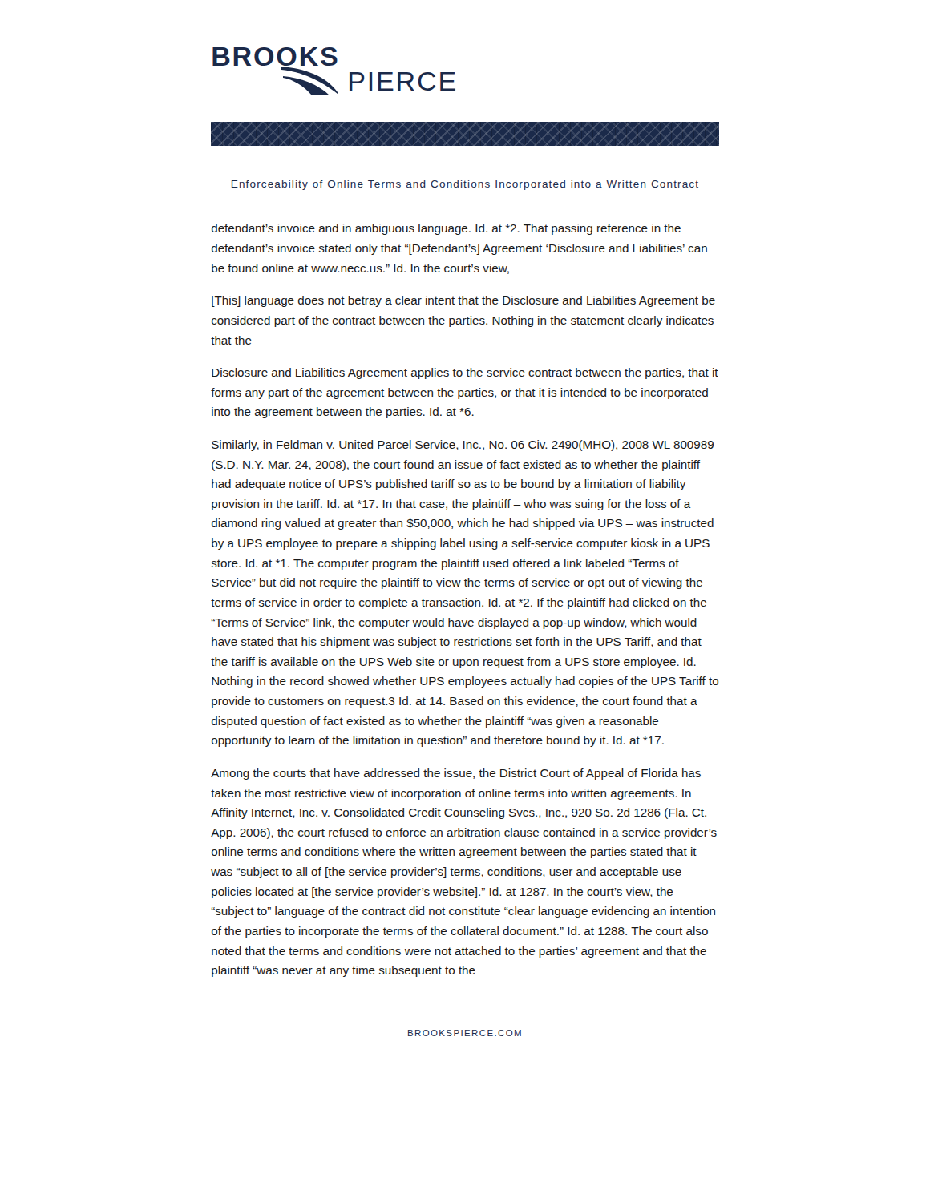Brooks
Pierce
Enforceability of Online Terms and Conditions Incorporated into a Written Contract
defendant’s invoice and in ambiguous language. Id. at *2. That passing reference in the defendant’s invoice stated only that “[Defendant’s] Agreement ‘Disclosure and Liabilities’ can be found online at www.necc.us.” Id. In the court’s view,
[This] language does not betray a clear intent that the Disclosure and Liabilities Agreement be considered part of the contract between the parties. Nothing in the statement clearly indicates that the
Disclosure and Liabilities Agreement applies to the service contract between the parties, that it forms any part of the agreement between the parties, or that it is intended to be incorporated into the agreement between the parties. Id. at *6.
Similarly, in Feldman v. United Parcel Service, Inc., No. 06 Civ. 2490(MHO), 2008 WL 800989 (S.D. N.Y. Mar. 24, 2008), the court found an issue of fact existed as to whether the plaintiff had adequate notice of UPS’s published tariff so as to be bound by a limitation of liability provision in the tariff. Id. at *17. In that case, the plaintiff – who was suing for the loss of a diamond ring valued at greater than $50,000, which he had shipped via UPS – was instructed by a UPS employee to prepare a shipping label using a self-service computer kiosk in a UPS store. Id. at *1. The computer program the plaintiff used offered a link labeled “Terms of Service” but did not require the plaintiff to view the terms of service or opt out of viewing the terms of service in order to complete a transaction. Id. at *2. If the plaintiff had clicked on the “Terms of Service” link, the computer would have displayed a pop-up window, which would have stated that his shipment was subject to restrictions set forth in the UPS Tariff, and that the tariff is available on the UPS Web site or upon request from a UPS store employee. Id. Nothing in the record showed whether UPS employees actually had copies of the UPS Tariff to provide to customers on request.3 Id. at 14. Based on this evidence, the court found that a disputed question of fact existed as to whether the plaintiff “was given a reasonable opportunity to learn of the limitation in question” and therefore bound by it. Id. at *17.
Among the courts that have addressed the issue, the District Court of Appeal of Florida has taken the most restrictive view of incorporation of online terms into written agreements. In Affinity Internet, Inc. v. Consolidated Credit Counseling Svcs., Inc., 920 So. 2d 1286 (Fla. Ct. App. 2006), the court refused to enforce an arbitration clause contained in a service provider’s online terms and conditions where the written agreement between the parties stated that it was “subject to all of [the service provider’s] terms, conditions, user and acceptable use policies located at [the service provider’s website].” Id. at 1287. In the court’s view, the “subject to” language of the contract did not constitute “clear language evidencing an intention of the parties to incorporate the terms of the collateral document.” Id. at 1288. The court also noted that the terms and conditions were not attached to the parties’ agreement and that the plaintiff “was never at any time subsequent to the
BROOKSPIERCE.COM